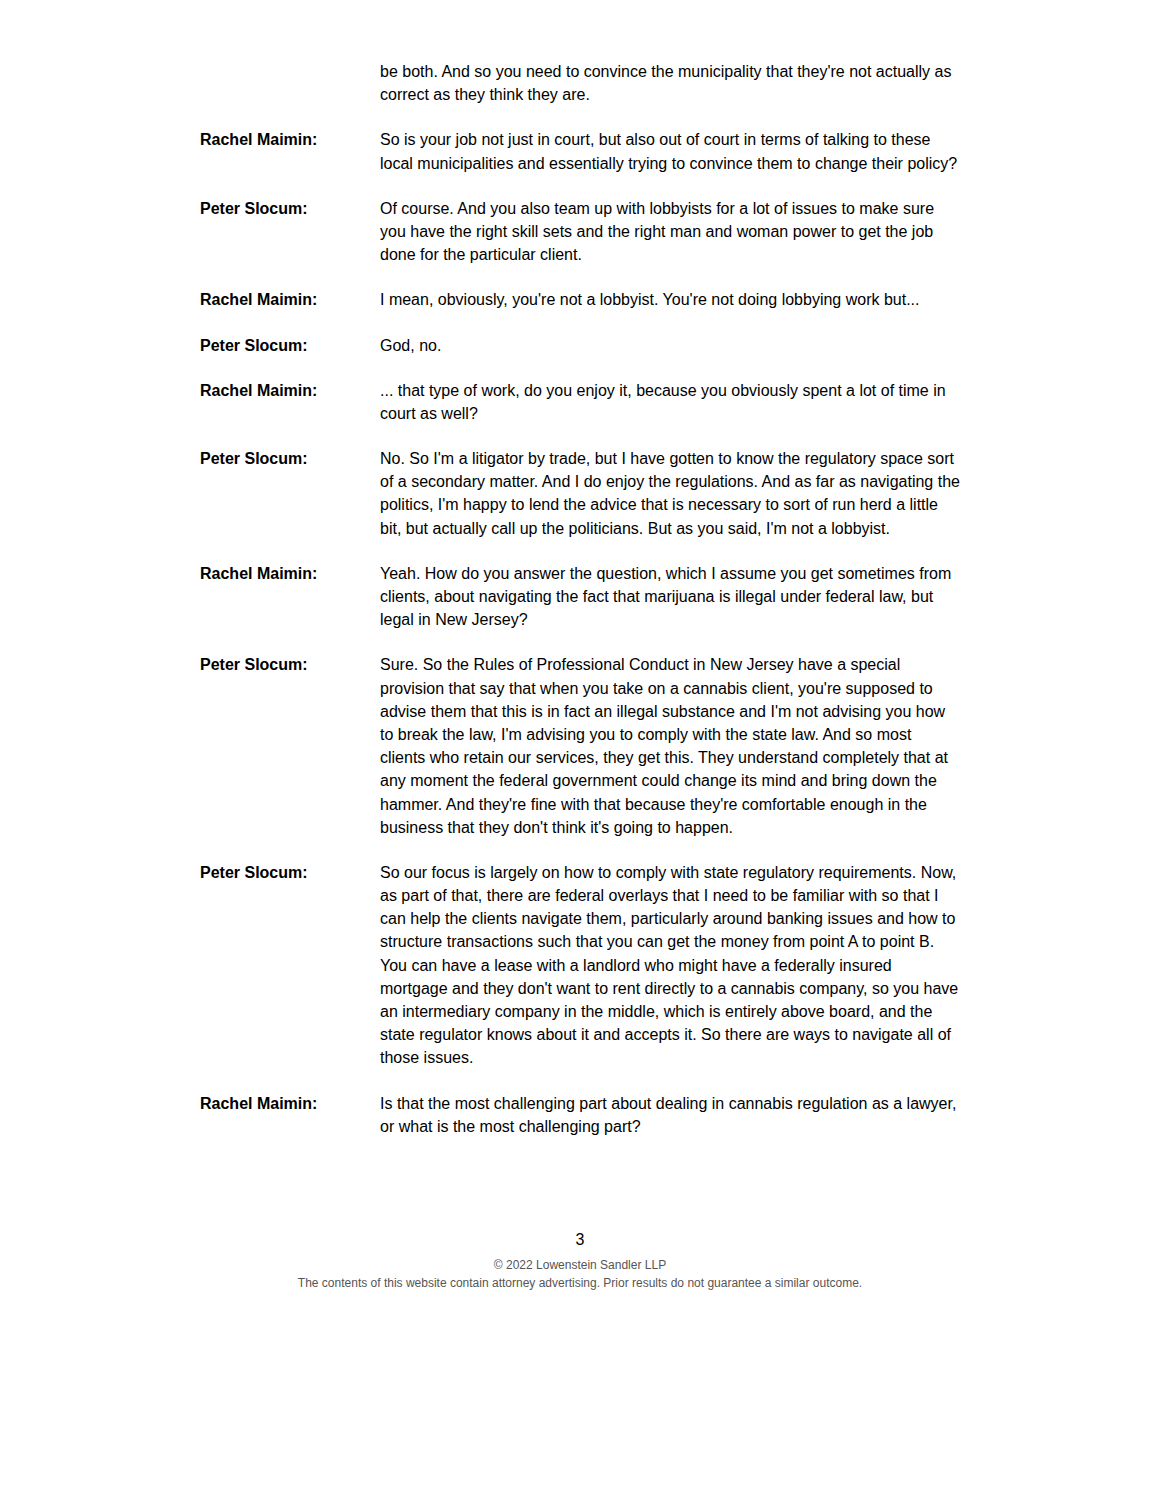be both. And so you need to convince the municipality that they're not actually as correct as they think they are.
Rachel Maimin:
So is your job not just in court, but also out of court in terms of talking to these local municipalities and essentially trying to convince them to change their policy?
Peter Slocum:
Of course. And you also team up with lobbyists for a lot of issues to make sure you have the right skill sets and the right man and woman power to get the job done for the particular client.
Rachel Maimin:
I mean, obviously, you're not a lobbyist. You're not doing lobbying work but...
Peter Slocum:
God, no.
Rachel Maimin:
... that type of work, do you enjoy it, because you obviously spent a lot of time in court as well?
Peter Slocum:
No. So I'm a litigator by trade, but I have gotten to know the regulatory space sort of a secondary matter. And I do enjoy the regulations. And as far as navigating the politics, I'm happy to lend the advice that is necessary to sort of run herd a little bit, but actually call up the politicians. But as you said, I'm not a lobbyist.
Rachel Maimin:
Yeah. How do you answer the question, which I assume you get sometimes from clients, about navigating the fact that marijuana is illegal under federal law, but legal in New Jersey?
Peter Slocum:
Sure. So the Rules of Professional Conduct in New Jersey have a special provision that say that when you take on a cannabis client, you're supposed to advise them that this is in fact an illegal substance and I'm not advising you how to break the law, I'm advising you to comply with the state law. And so most clients who retain our services, they get this. They understand completely that at any moment the federal government could change its mind and bring down the hammer. And they're fine with that because they're comfortable enough in the business that they don't think it's going to happen.
Peter Slocum:
So our focus is largely on how to comply with state regulatory requirements. Now, as part of that, there are federal overlays that I need to be familiar with so that I can help the clients navigate them, particularly around banking issues and how to structure transactions such that you can get the money from point A to point B. You can have a lease with a landlord who might have a federally insured mortgage and they don't want to rent directly to a cannabis company, so you have an intermediary company in the middle, which is entirely above board, and the state regulator knows about it and accepts it. So there are ways to navigate all of those issues.
Rachel Maimin:
Is that the most challenging part about dealing in cannabis regulation as a lawyer, or what is the most challenging part?
3
© 2022 Lowenstein Sandler LLP
The contents of this website contain attorney advertising. Prior results do not guarantee a similar outcome.